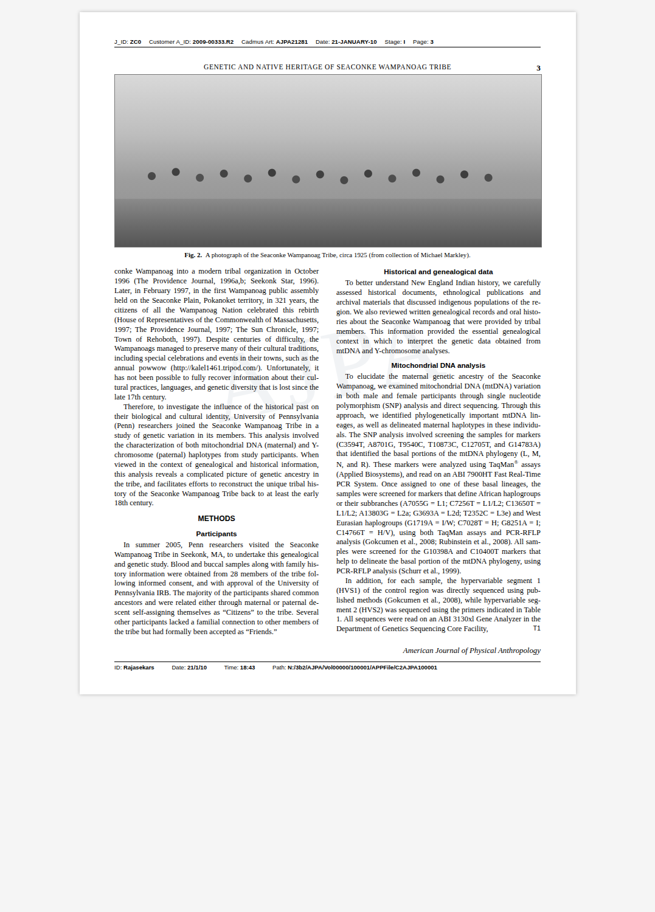J_ID: ZC0 Customer A_ID: 2009-00333.R2 Cadmus Art: AJPA21281 Date: 21-JANUARY-10 Stage: I Page: 3
AJPA
GENETIC AND NATIVE HERITAGE OF SEACONKE WAMPANOAG TRIBE 3
Fig. 2. A photograph of the Seaconke Wampanoag Tribe, circa 1925 (from collection of Michael Markley).
conke Wampanoag into a modern tribal organization in October 1996 (The Providence Journal, 1996a,b; Seekonk Star, 1996). Later, in February 1997, in the first Wampanoag public assembly held on the Seaconke Plain, Pokanoket territory, in 321 years, the citizens of all the Wampanoag Nation celebrated this rebirth (House of Representatives of the Commonwealth of Massachusetts, 1997; The Providence Journal, 1997; The Sun Chronicle, 1997; Town of Rehoboth, 1997). Despite centuries of difficulty, the Wampanoags managed to preserve many of their cultural traditions, including special celebrations and events in their towns, such as the annual powwow (http://kalel1461.tripod.com/). Unfortunately, it has not been possible to fully recover information about their cultural practices, languages, and genetic diversity that is lost since the late 17th century.
Therefore, to investigate the influence of the historical past on their biological and cultural identity, University of Pennsylvania (Penn) researchers joined the Seaconke Wampanoag Tribe in a study of genetic variation in its members. This analysis involved the characterization of both mitochondrial DNA (maternal) and Y-chromosome (paternal) haplotypes from study participants. When viewed in the context of genealogical and historical information, this analysis reveals a complicated picture of genetic ancestry in the tribe, and facilitates efforts to reconstruct the unique tribal history of the Seaconke Wampanoag Tribe back to at least the early 18th century.
METHODS
Participants
In summer 2005, Penn researchers visited the Seaconke Wampanoag Tribe in Seekonk, MA, to undertake this genealogical and genetic study. Blood and buccal samples along with family history information were obtained from 28 members of the tribe following informed consent, and with approval of the University of Pennsylvania IRB. The majority of the participants shared common ancestors and were related either through maternal or paternal descent self-assigning themselves as “Citizens” to the tribe. Several other participants lacked a familial connection to other members of the tribe but had formally been accepted as “Friends.”
Historical and genealogical data
To better understand New England Indian history, we carefully assessed historical documents, ethnological publications and archival materials that discussed indigenous populations of the region. We also reviewed written genealogical records and oral histories about the Seaconke Wampanoag that were provided by tribal members. This information provided the essential genealogical context in which to interpret the genetic data obtained from mtDNA and Y-chromosome analyses.
Mitochondrial DNA analysis
To elucidate the maternal genetic ancestry of the Seaconke Wampanoag, we examined mitochondrial DNA (mtDNA) variation in both male and female participants through single nucleotide polymorphism (SNP) analysis and direct sequencing. Through this approach, we identified phylogenetically important mtDNA lineages, as well as delineated maternal haplotypes in these individuals. The SNP analysis involved screening the samples for markers (C3594T, A8701G, T9540C, T10873C, C12705T, and G14783A) that identified the basal portions of the mtDNA phylogeny (L, M, N, and R). These markers were analyzed using TaqMan® assays (Applied Biosystems), and read on an ABI 7900HT Fast Real-Time PCR System. Once assigned to one of these basal lineages, the samples were screened for markers that define African haplogroups or their subbranches (A7055G = L1; C7256T = L1/L2; C13650T = L1/L2; A13803G = L2a; G3693A = L2d; T2352C = L3e) and West Eurasian haplogroups (G1719A = I/W; C7028T = H; G8251A = I; C14766T = H/V), using both TaqMan assays and PCR-RFLP analysis (Gokcumen et al., 2008; Rubinstein et al., 2008). All samples were screened for the G10398A and C10400T markers that help to delineate the basal portion of the mtDNA phylogeny, using PCR-RFLP analysis (Schurr et al., 1999).
In addition, for each sample, the hypervariable segment 1 (HVS1) of the control region was directly sequenced using published methods (Gokcumen et al., 2008), while hypervariable segment 2 (HVS2) was sequenced using the primers indicated in Table 1. All sequences were read on an ABI 3130xl Gene Analyzer in the Department of Genetics Sequencing Core Facility,T1
American Journal of Physical Anthropology
ID: Rajasekars Date: 21/1/10 Time: 18:43 Path: N:/3b2/AJPA/Vol00000/100001/APPFile/C2AJPA100001